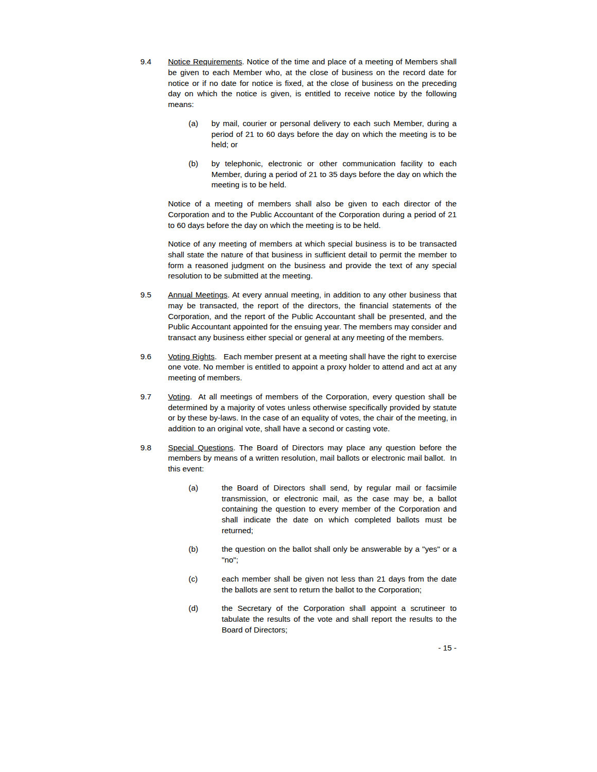9.4
Notice Requirements. Notice of the time and place of a meeting of Members shall be given to each Member who, at the close of business on the record date for notice or if no date for notice is fixed, at the close of business on the preceding day on which the notice is given, is entitled to receive notice by the following means:
(a)
by mail, courier or personal delivery to each such Member, during a period of 21 to 60 days before the day on which the meeting is to be held; or
(b)
by telephonic, electronic or other communication facility to each Member, during a period of 21 to 35 days before the day on which the meeting is to be held.
Notice of a meeting of members shall also be given to each director of the Corporation and to the Public Accountant of the Corporation during a period of 21 to 60 days before the day on which the meeting is to be held.
Notice of any meeting of members at which special business is to be transacted shall state the nature of that business in sufficient detail to permit the member to form a reasoned judgment on the business and provide the text of any special resolution to be submitted at the meeting.
9.5
Annual Meetings. At every annual meeting, in addition to any other business that may be transacted, the report of the directors, the financial statements of the Corporation, and the report of the Public Accountant shall be presented, and the Public Accountant appointed for the ensuing year. The members may consider and transact any business either special or general at any meeting of the members.
9.6
Voting Rights. Each member present at a meeting shall have the right to exercise one vote. No member is entitled to appoint a proxy holder to attend and act at any meeting of members.
9.7
Voting. At all meetings of members of the Corporation, every question shall be determined by a majority of votes unless otherwise specifically provided by statute or by these by-laws. In the case of an equality of votes, the chair of the meeting, in addition to an original vote, shall have a second or casting vote.
9.8
Special Questions. The Board of Directors may place any question before the members by means of a written resolution, mail ballots or electronic mail ballot. In this event:
(a)
the Board of Directors shall send, by regular mail or facsimile transmission, or electronic mail, as the case may be, a ballot containing the question to every member of the Corporation and shall indicate the date on which completed ballots must be returned;
(b)
the question on the ballot shall only be answerable by a "yes" or a "no";
(c)
each member shall be given not less than 21 days from the date the ballots are sent to return the ballot to the Corporation;
(d)
the Secretary of the Corporation shall appoint a scrutineer to tabulate the results of the vote and shall report the results to the Board of Directors;
- 15 -